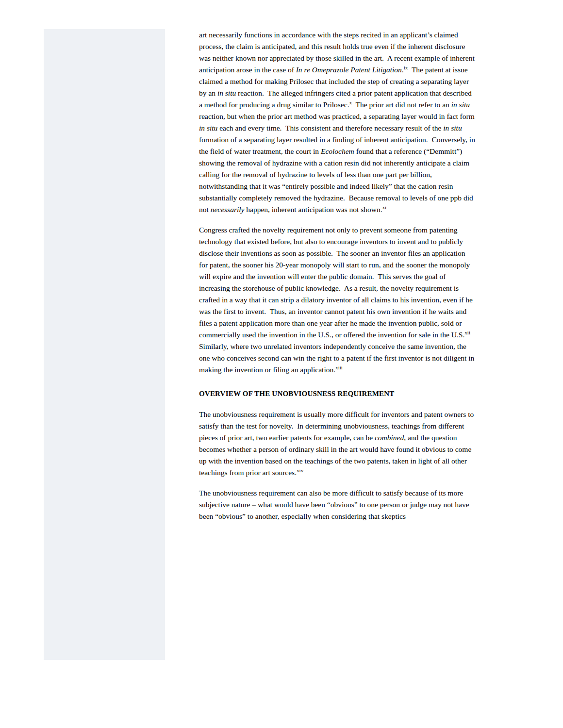art necessarily functions in accordance with the steps recited in an applicant’s claimed process, the claim is anticipated, and this result holds true even if the inherent disclosure was neither known nor appreciated by those skilled in the art. A recent example of inherent anticipation arose in the case of In re Omeprazole Patent Litigation.ix The patent at issue claimed a method for making Prilosec that included the step of creating a separating layer by an in situ reaction. The alleged infringers cited a prior patent application that described a method for producing a drug similar to Prilosec.x The prior art did not refer to an in situ reaction, but when the prior art method was practiced, a separating layer would in fact form in situ each and every time. This consistent and therefore necessary result of the in situ formation of a separating layer resulted in a finding of inherent anticipation. Conversely, in the field of water treatment, the court in Ecolochem found that a reference (“Demmitt”) showing the removal of hydrazine with a cation resin did not inherently anticipate a claim calling for the removal of hydrazine to levels of less than one part per billion, notwithstanding that it was “entirely possible and indeed likely” that the cation resin substantially completely removed the hydrazine. Because removal to levels of one ppb did not necessarily happen, inherent anticipation was not shown.xi
Congress crafted the novelty requirement not only to prevent someone from patenting technology that existed before, but also to encourage inventors to invent and to publicly disclose their inventions as soon as possible. The sooner an inventor files an application for patent, the sooner his 20-year monopoly will start to run, and the sooner the monopoly will expire and the invention will enter the public domain. This serves the goal of increasing the storehouse of public knowledge. As a result, the novelty requirement is crafted in a way that it can strip a dilatory inventor of all claims to his invention, even if he was the first to invent. Thus, an inventor cannot patent his own invention if he waits and files a patent application more than one year after he made the invention public, sold or commercially used the invention in the U.S., or offered the invention for sale in the U.S.xii Similarly, where two unrelated inventors independently conceive the same invention, the one who conceives second can win the right to a patent if the first inventor is not diligent in making the invention or filing an application.xiii
OVERVIEW OF THE UNOBVIOUSNESS REQUIREMENT
The unobviousness requirement is usually more difficult for inventors and patent owners to satisfy than the test for novelty. In determining unobviousness, teachings from different pieces of prior art, two earlier patents for example, can be combined, and the question becomes whether a person of ordinary skill in the art would have found it obvious to come up with the invention based on the teachings of the two patents, taken in light of all other teachings from prior art sources.xiv
The unobviousness requirement can also be more difficult to satisfy because of its more subjective nature – what would have been “obvious” to one person or judge may not have been “obvious” to another, especially when considering that skeptics